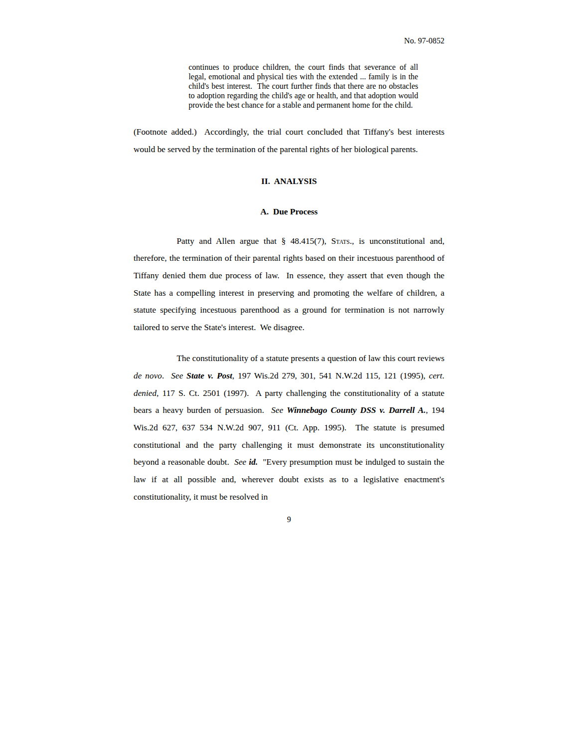No. 97-0852
continues to produce children, the court finds that severance of all legal, emotional and physical ties with the extended ... family is in the child's best interest. The court further finds that there are no obstacles to adoption regarding the child's age or health, and that adoption would provide the best chance for a stable and permanent home for the child.
(Footnote added.) Accordingly, the trial court concluded that Tiffany's best interests would be served by the termination of the parental rights of her biological parents.
II. ANALYSIS
A. Due Process
Patty and Allen argue that § 48.415(7), Stats., is unconstitutional and, therefore, the termination of their parental rights based on their incestuous parenthood of Tiffany denied them due process of law. In essence, they assert that even though the State has a compelling interest in preserving and promoting the welfare of children, a statute specifying incestuous parenthood as a ground for termination is not narrowly tailored to serve the State's interest. We disagree.
The constitutionality of a statute presents a question of law this court reviews de novo. See State v. Post, 197 Wis.2d 279, 301, 541 N.W.2d 115, 121 (1995), cert. denied, 117 S. Ct. 2501 (1997). A party challenging the constitutionality of a statute bears a heavy burden of persuasion. See Winnebago County DSS v. Darrell A., 194 Wis.2d 627, 637 534 N.W.2d 907, 911 (Ct. App. 1995). The statute is presumed constitutional and the party challenging it must demonstrate its unconstitutionality beyond a reasonable doubt. See id. "Every presumption must be indulged to sustain the law if at all possible and, wherever doubt exists as to a legislative enactment's constitutionality, it must be resolved in
9